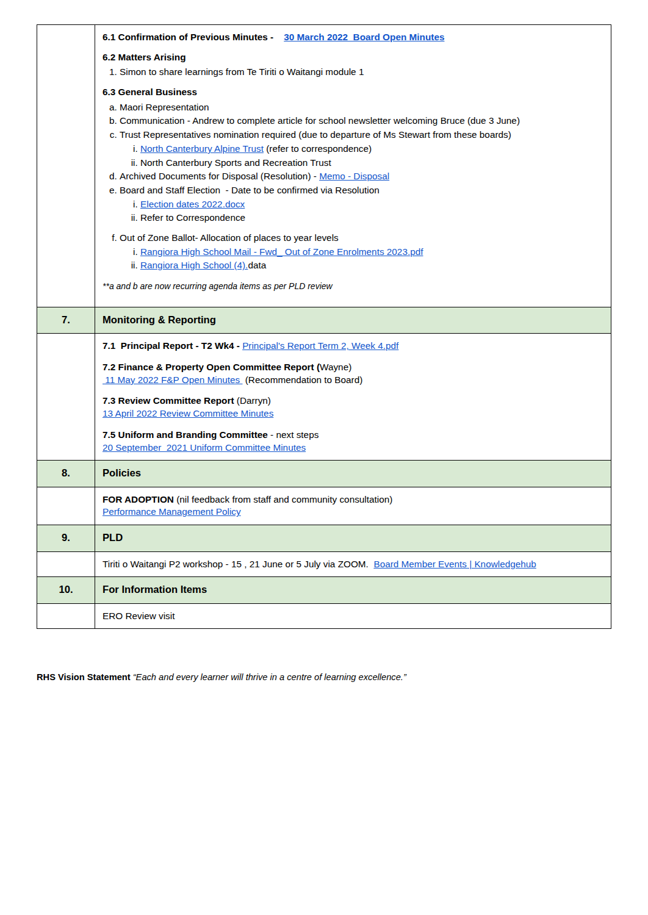| | 6.1 Confirmation of Previous Minutes - 30 March 2022 Board Open Minutes 6.2 Matters Arising Simon to share learnings from Te Tiriti o Waitangi module 1 6.3 General Business Maori Representation Communication - Andrew to complete article for school newsletter welcoming Bruce (due 3 June) Trust Representatives nomination required (due to departure of Ms Stewart from these boards) North Canterbury Alpine Trust (refer to correspondence) North Canterbury Sports and Recreation Trust Archived Documents for Disposal (Resolution) - Memo - Disposal Board and Staff Election - Date to be confirmed via Resolution Election dates 2022.docx Refer to Correspondence Out of Zone Ballot- Allocation of places to year levels Rangiora High School Mail - Fwd_ Out of Zone Enrolments 2023.pdf Rangiora High School (4). data **a and b are now recurring agenda items as per PLD review |
| 7. | Monitoring & Reporting |
| | 7.1 Principal Report - T2 Wk4 - Principal's Report Term 2, Week 4.pdf 7.2 Finance & Property Open Committee Report ( Wayne) 11 May 2022 F&P Open Minutes (Recommendation to Board) 7.3 Review Committee Report (Darryn) 13 April 2022 Review Committee Minutes 7.5 Uniform and Branding Committee - next steps 20 September 2021 Uniform Committee Minutes |
| 8. | Policies |
| | FOR ADOPTION (nil feedback from staff and community consultation) Performance Management Policy |
| 9. | PLD |
| | Tiriti o Waitangi P2 workshop - 15 , 21 June or 5 July via ZOOM. Board Member Events / Knowledgehub |
| 10. | For Information Items |
| | ERO Review visit |
RHS Vision Statement “Each and every learner will thrive in a centre of learning excellence.”